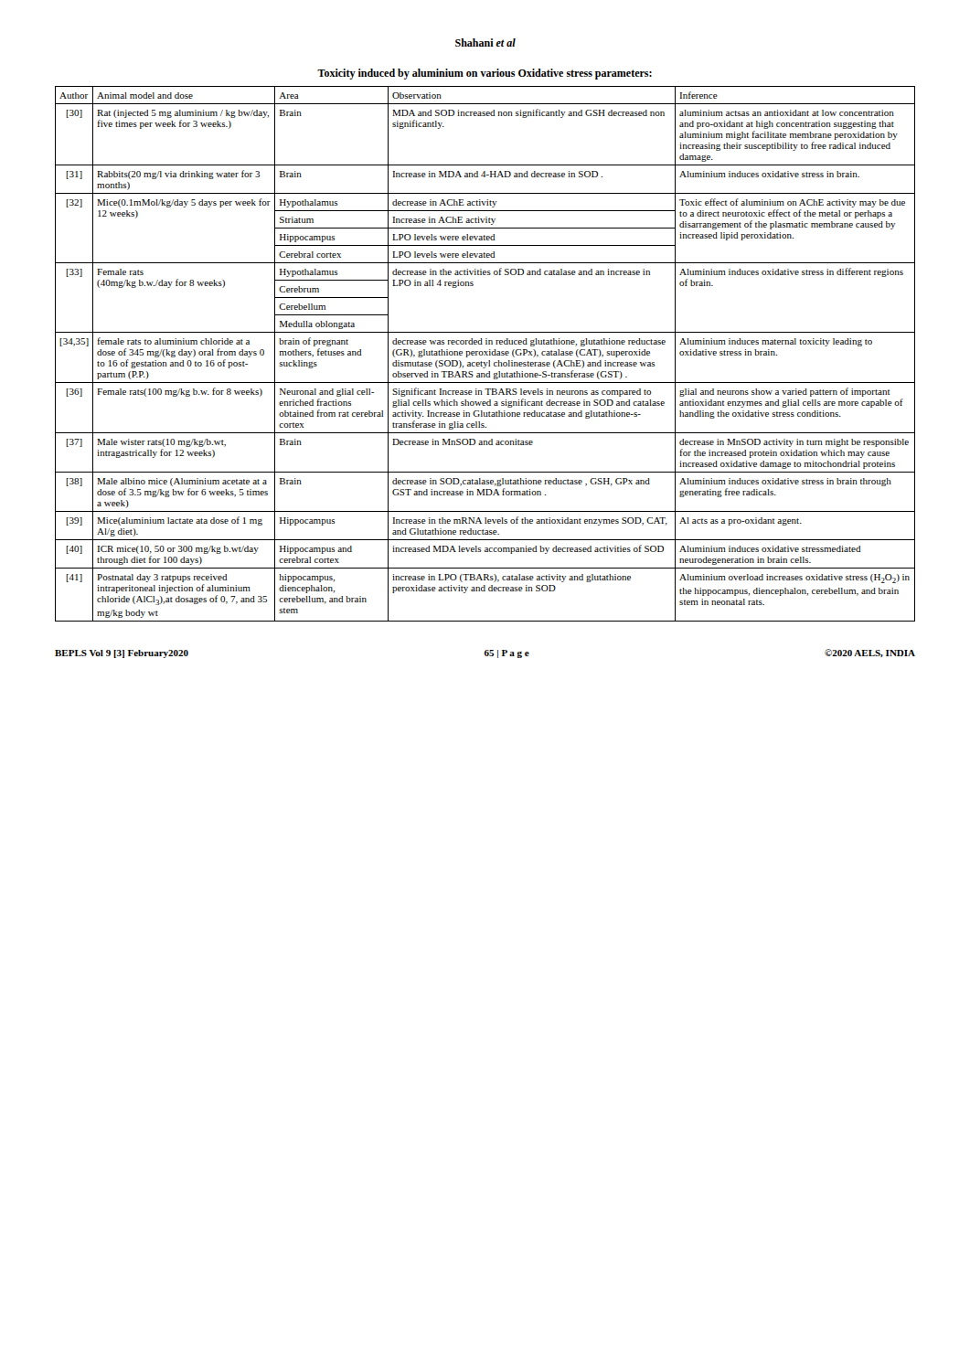Shahani et al
Toxicity induced by aluminium on various Oxidative stress parameters:
| Author | Animal model and dose | Area | Observation | Inference |
| --- | --- | --- | --- | --- |
| [30] | Rat (injected 5 mg aluminium / kg bw/day, five times per week for 3 weeks.) | Brain | MDA and SOD increased non significantly and GSH decreased non significantly. | aluminium actsas an antioxidant at low concentration and pro-oxidant at high concentration suggesting that aluminium might facilitate membrane peroxidation by increasing their susceptibility to free radical induced damage. |
| [31] | Rabbits(20 mg/l via drinking water for 3 months) | Brain | Increase in MDA and 4-HAD and decrease in SOD . | Aluminium induces oxidative stress in brain. |
| [32] | Mice(0.1mMol/kg/day 5 days per week for 12 weeks) | Hypothalamus | decrease in AChE activity | Toxic effect of aluminium on AChE activity may be due to a direct neurotoxic effect of the metal or perhaps a disarrangement of the plasmatic membrane caused by increased lipid peroxidation. |
| Striatum | Increase in AChE activity |
| Hippocampus | LPO levels were elevated |
| Cerebral cortex | LPO levels were elevated |
| [33] | Female rats (40mg/kg b.w./day for 8 weeks) | Hypothalamus | decrease in the activities of SOD and catalase and an increase in LPO in all 4 regions | Aluminium induces oxidative stress in different regions of brain. |
| Cerebrum |
| Cerebellum |
| Medulla oblongata |
| [34,35] | female rats to aluminium chloride at a dose of 345 mg/(kg day) oral from days 0 to 16 of gestation and 0 to 16 of post-partum (P.P.) | brain of pregnant mothers, fetuses and sucklings | decrease was recorded in reduced glutathione, glutathione reductase (GR), glutathione peroxidase (GPx), catalase (CAT), superoxide dismutase (SOD), acetyl cholinesterase (AChE) and increase was observed in TBARS and glutathione-S-transferase (GST) . | Aluminium induces maternal toxicity leading to oxidative stress in brain. |
| [36] | Female rats(100 mg/kg b.w. for 8 weeks) | Neuronal and glial cell-enriched fractions obtained from rat cerebral cortex | Significant Increase in TBARS levels in neurons as compared to glial cells which showed a significant decrease in SOD and catalase activity. Increase in Glutathione reducatase and glutathione-s-transferase in glia cells. | glial and neurons show a varied pattern of important antioxidant enzymes and glial cells are more capable of handling the oxidative stress conditions. |
| [37] | Male wister rats(10 mg/kg/b.wt, intragastrically for 12 weeks) | Brain | Decrease in MnSOD and aconitase | decrease in MnSOD activity in turn might be responsible for the increased protein oxidation which may cause increased oxidative damage to mitochondrial proteins |
| [38] | Male albino mice (Aluminium acetate at a dose of 3.5 mg/kg bw for 6 weeks, 5 times a week) | Brain | decrease in SOD,catalase,glutathione reductase , GSH, GPx and GST and increase in MDA formation . | Aluminium induces oxidative stress in brain through generating free radicals. |
| [39] | Mice(aluminium lactate ata dose of 1 mg Al/g diet). | Hippocampus | Increase in the mRNA levels of the antioxidant enzymes SOD, CAT, and Glutathione reductase. | Al acts as a pro-oxidant agent. |
| [40] | ICR mice(10, 50 or 300 mg/kg b.wt/day through diet for 100 days) | Hippocampus and cerebral cortex | increased MDA levels accompanied by decreased activities of SOD | Aluminium induces oxidative stressmediated neurodegeneration in brain cells. |
| [41] | Postnatal day 3 ratpups received intraperitoneal injection of aluminium chloride (AlCl 3 ),at dosages of 0, 7, and 35 mg/kg body wt | hippocampus, diencephalon, cerebellum, and brain stem | increase in LPO (TBARs), catalase activity and glutathione peroxidase activity and decrease in SOD | Aluminium overload increases oxidative stress (H 2 O 2 ) in the hippocampus, diencephalon, cerebellum, and brain stem in neonatal rats. |
BEPLS Vol 9 [3] February2020
65 | P a g e
©2020 AELS, INDIA